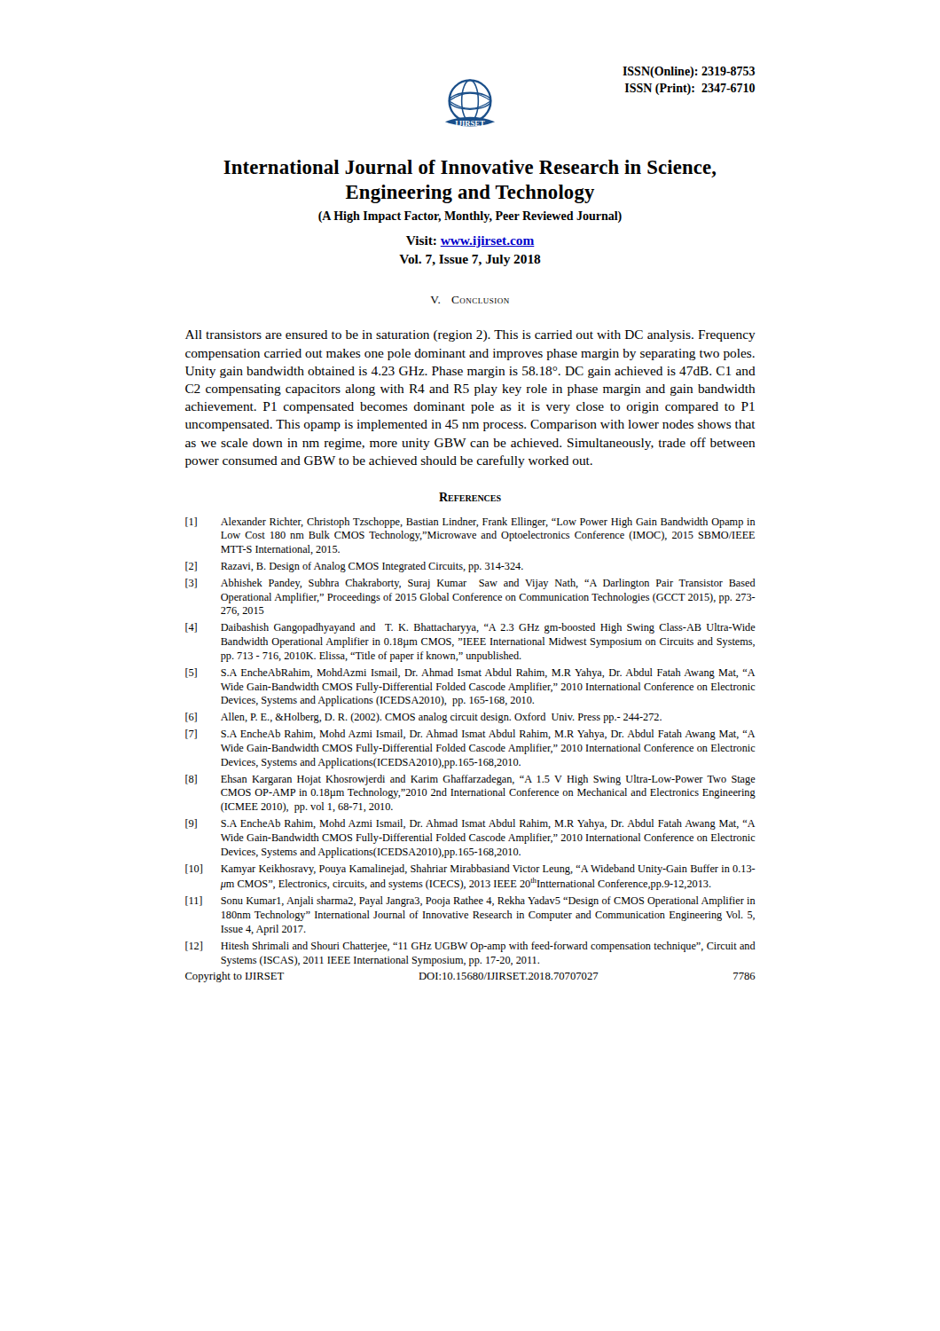ISSN(Online): 2319-8753
ISSN (Print): 2347-6710
IJIRSET
International Journal of Innovative Research in Science,
Engineering and Technology
(A High Impact Factor, Monthly, Peer Reviewed Journal)
Visit: www.ijirset.com
Vol. 7, Issue 7, July 2018
V. Conclusion
All transistors are ensured to be in saturation (region 2). This is carried out with DC analysis. Frequency compensation carried out makes one pole dominant and improves phase margin by separating two poles. Unity gain bandwidth obtained is 4.23 GHz. Phase margin is 58.18°. DC gain achieved is 47dB. C1 and C2 compensating capacitors along with R4 and R5 play key role in phase margin and gain bandwidth achievement. P1 compensated becomes dominant pole as it is very close to origin compared to P1 uncompensated. This opamp is implemented in 45 nm process. Comparison with lower nodes shows that as we scale down in nm regime, more unity GBW can be achieved. Simultaneously, trade off between power consumed and GBW to be achieved should be carefully worked out.
References
Alexander Richter, Christoph Tzschoppe, Bastian Lindner, Frank Ellinger, “Low Power High Gain Bandwidth Opamp in Low Cost 180 nm Bulk CMOS Technology,”Microwave and Optoelectronics Conference (IMOC), 2015 SBMO/IEEE MTT-S International, 2015.
Razavi, B. Design of Analog CMOS Integrated Circuits, pp. 314-324.
Abhishek Pandey, Subhra Chakraborty, Suraj Kumar Saw and Vijay Nath, “A Darlington Pair Transistor Based Operational Amplifier,” Proceedings of 2015 Global Conference on Communication Technologies (GCCT 2015), pp. 273- 276, 2015
Daibashish Gangopadhyayand and T. K. Bhattacharyya, “A 2.3 GHz gm-boosted High Swing Class-AB Ultra-Wide Bandwidth Operational Amplifier in 0.18µm CMOS, ”IEEE International Midwest Symposium on Circuits and Systems, pp. 713 - 716, 2010K. Elissa, “Title of paper if known,” unpublished.
S.A EncheAbRahim, MohdAzmi Ismail, Dr. Ahmad Ismat Abdul Rahim, M.R Yahya, Dr. Abdul Fatah Awang Mat, “A Wide Gain-Bandwidth CMOS Fully-Differential Folded Cascode Amplifier,” 2010 International Conference on Electronic Devices, Systems and Applications (ICEDSA2010), pp. 165-168, 2010.
Allen, P. E., &Holberg, D. R. (2002). CMOS analog circuit design. Oxford Univ. Press pp.- 244-272.
S.A EncheAb Rahim, Mohd Azmi Ismail, Dr. Ahmad Ismat Abdul Rahim, M.R Yahya, Dr. Abdul Fatah Awang Mat, “A Wide Gain-Bandwidth CMOS Fully-Differential Folded Cascode Amplifier,” 2010 International Conference on Electronic Devices, Systems and Applications(ICEDSA2010),pp.165-168,2010.
Ehsan Kargaran Hojat Khosrowjerdi and Karim Ghaffarzadegan, “A 1.5 V High Swing Ultra-Low-Power Two Stage CMOS OP-AMP in 0.18µm Technology,”2010 2nd International Conference on Mechanical and Electronics Engineering (ICMEE 2010), pp. vol 1, 68-71, 2010.
S.A EncheAb Rahim, Mohd Azmi Ismail, Dr. Ahmad Ismat Abdul Rahim, M.R Yahya, Dr. Abdul Fatah Awang Mat, “A Wide Gain-Bandwidth CMOS Fully-Differential Folded Cascode Amplifier,” 2010 International Conference on Electronic Devices, Systems and Applications(ICEDSA2010),pp.165-168,2010.
Kamyar Keikhosravy, Pouya Kamalinejad, Shahriar Mirabbasiand Victor Leung, “A Wideband Unity-Gain Buffer in 0.13-μm CMOS”, Electronics, circuits, and systems (ICECS), 2013 IEEE 20thIntternational Conference,pp.9-12,2013.
Sonu Kumar1, Anjali sharma2, Payal Jangra3, Pooja Rathee 4, Rekha Yadav5 “Design of CMOS Operational Amplifier in 180nm Technology” International Journal of Innovative Research in Computer and Communication Engineering Vol. 5, Issue 4, April 2017.
Hitesh Shrimali and Shouri Chatterjee, “11 GHz UGBW Op-amp with feed-forward compensation technique”, Circuit and Systems (ISCAS), 2011 IEEE International Symposium, pp. 17-20, 2011.
Copyright to IJIRSET
DOI:10.15680/IJIRSET.2018.70707027
7786